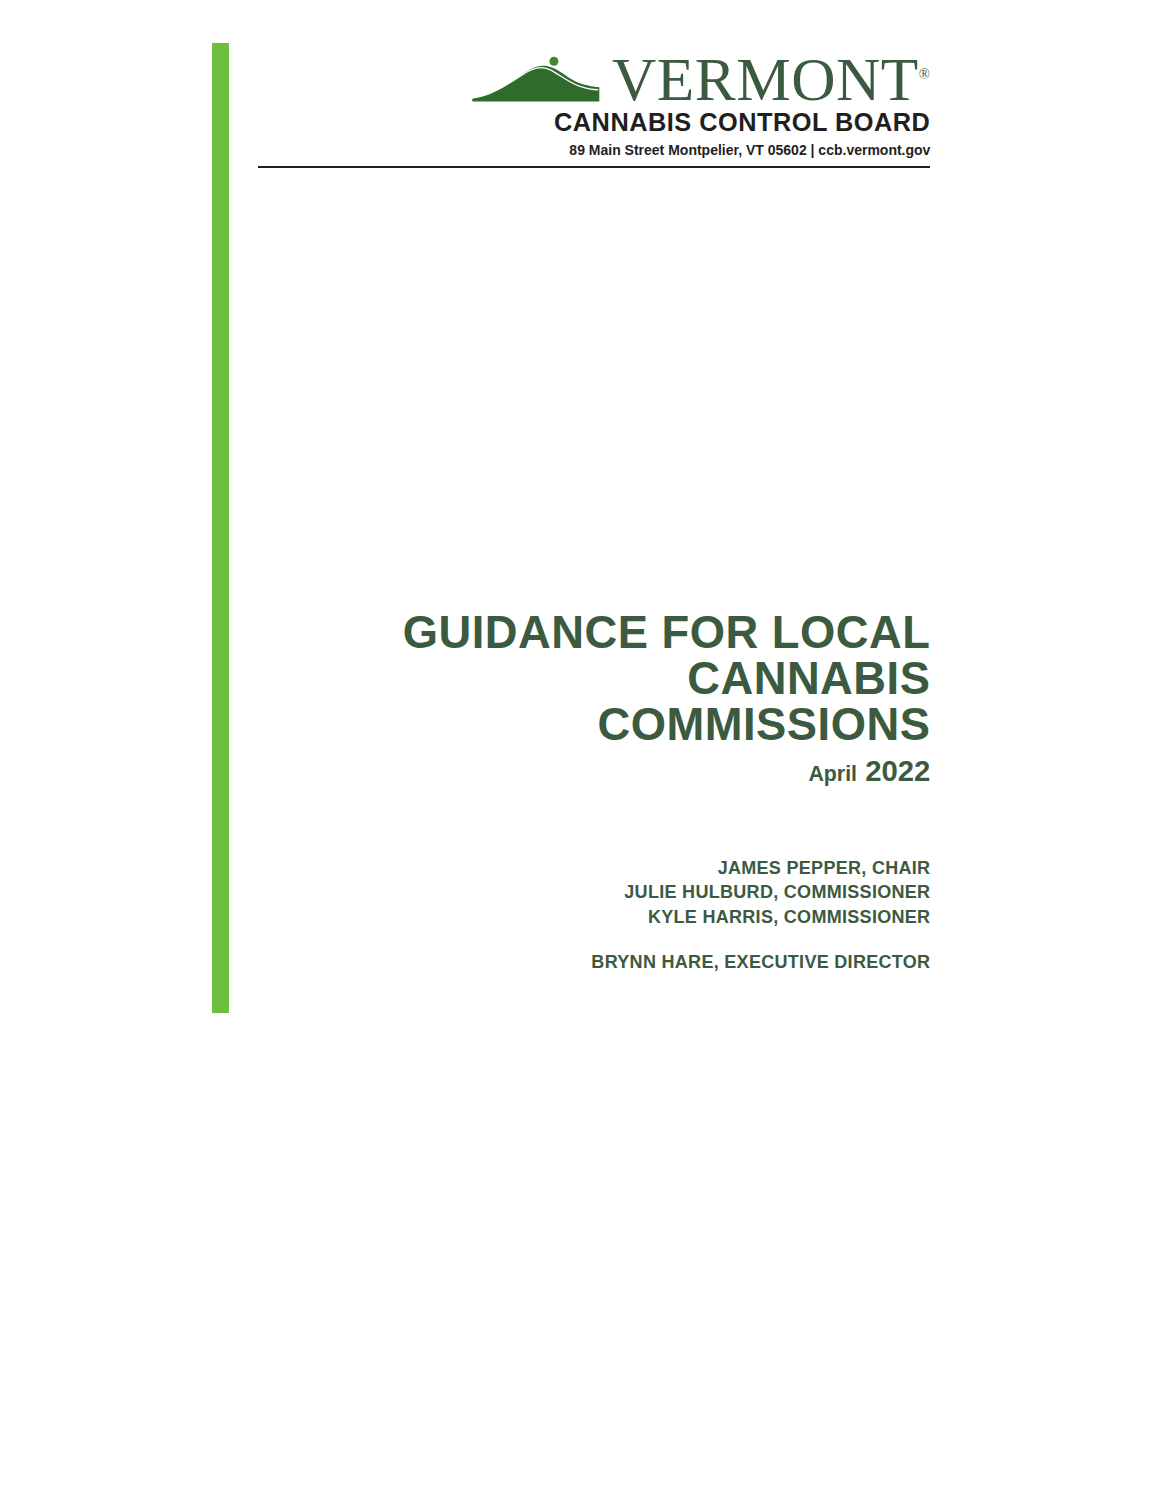VERMONT®
CANNABIS CONTROL BOARD
89 Main Street Montpelier, VT 05602 | ccb.vermont.gov
Guidance for Local Cannabis
Commissions
April 2022
JAMES PEPPER, CHAIR
JULIE HULBURD, COMMISSIONER
KYLE HARRIS, COMMISSIONER
BRYNN HARE, EXECUTIVE DIRECTOR